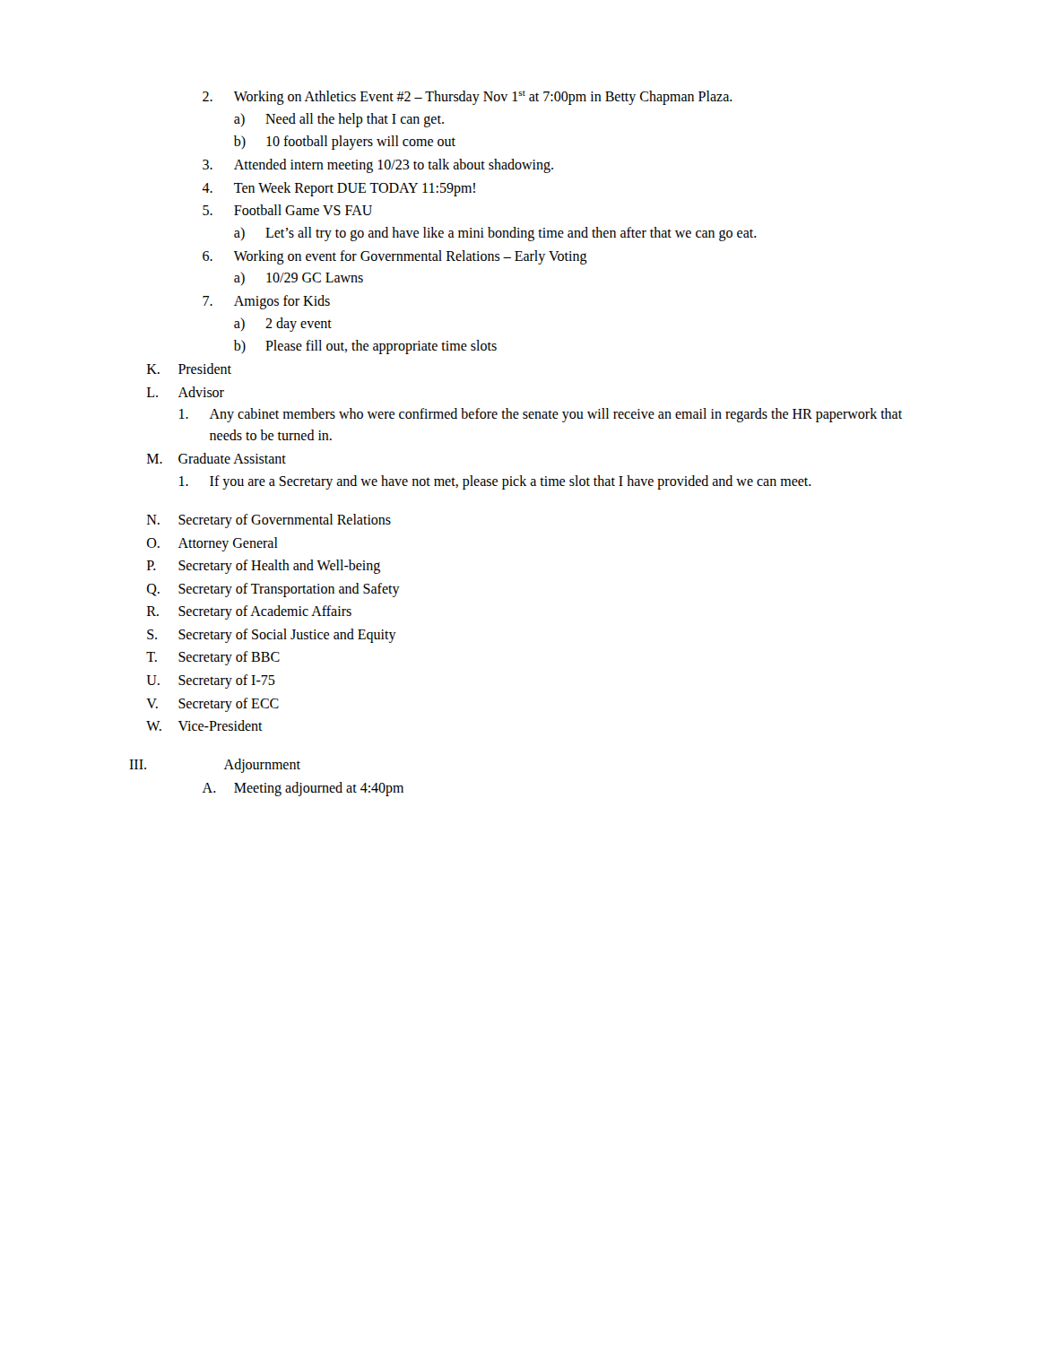2. Working on Athletics Event #2 – Thursday Nov 1st at 7:00pm in Betty Chapman Plaza.
a) Need all the help that I can get.
b) 10 football players will come out
3. Attended intern meeting 10/23 to talk about shadowing.
4. Ten Week Report DUE TODAY 11:59pm!
5. Football Game VS FAU
a) Let’s all try to go and have like a mini bonding time and then after that we can go eat.
6. Working on event for Governmental Relations – Early Voting
a) 10/29 GC Lawns
7. Amigos for Kids
a) 2 day event
b) Please fill out, the appropriate time slots
K. President
L. Advisor
1. Any cabinet members who were confirmed before the senate you will receive an email in regards the HR paperwork that needs to be turned in.
M. Graduate Assistant
1. If you are a Secretary and we have not met, please pick a time slot that I have provided and we can meet.
N. Secretary of Governmental Relations
O. Attorney General
P. Secretary of Health and Well-being
Q. Secretary of Transportation and Safety
R. Secretary of Academic Affairs
S. Secretary of Social Justice and Equity
T. Secretary of BBC
U. Secretary of I-75
V. Secretary of ECC
W. Vice-President
III. Adjournment
A. Meeting adjourned at 4:40pm